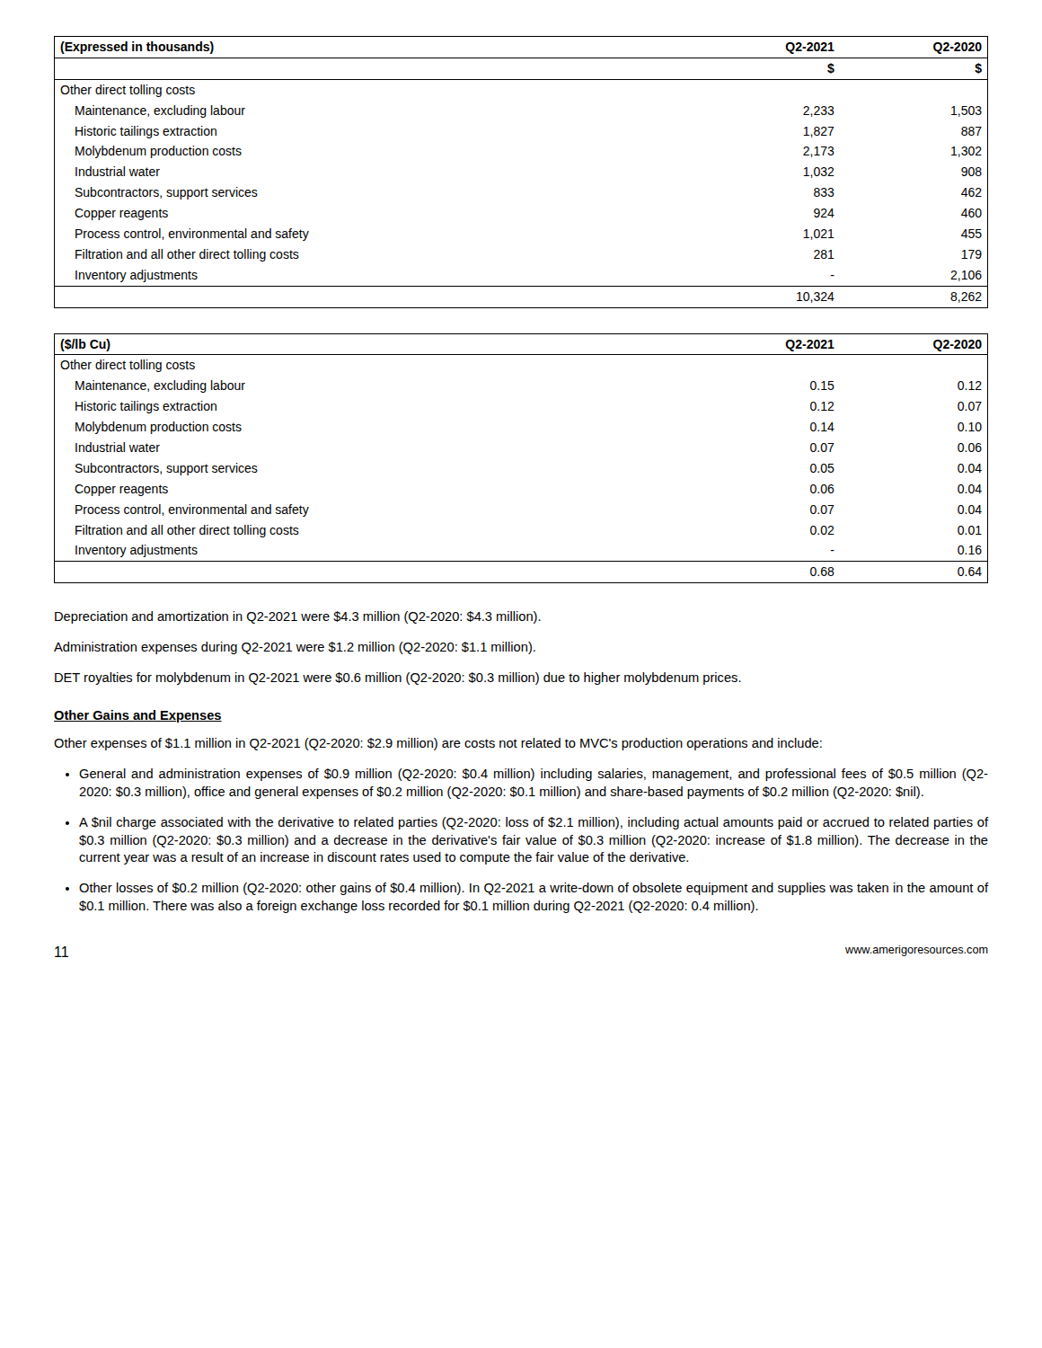| (Expressed in thousands) | Q2-2021 | Q2-2020 |
| --- | --- | --- |
| | $ | $ |
| Other direct tolling costs | | |
| Maintenance, excluding labour | 2,233 | 1,503 |
| Historic tailings extraction | 1,827 | 887 |
| Molybdenum production costs | 2,173 | 1,302 |
| Industrial water | 1,032 | 908 |
| Subcontractors, support services | 833 | 462 |
| Copper reagents | 924 | 460 |
| Process control, environmental and safety | 1,021 | 455 |
| Filtration and all other direct tolling costs | 281 | 179 |
| Inventory adjustments | - | 2,106 |
| | 10,324 | 8,262 |
| ($/lb Cu) | Q2-2021 | Q2-2020 |
| --- | --- | --- |
| Other direct tolling costs | | |
| Maintenance, excluding labour | 0.15 | 0.12 |
| Historic tailings extraction | 0.12 | 0.07 |
| Molybdenum production costs | 0.14 | 0.10 |
| Industrial water | 0.07 | 0.06 |
| Subcontractors, support services | 0.05 | 0.04 |
| Copper reagents | 0.06 | 0.04 |
| Process control, environmental and safety | 0.07 | 0.04 |
| Filtration and all other direct tolling costs | 0.02 | 0.01 |
| Inventory adjustments | - | 0.16 |
| | 0.68 | 0.64 |
Depreciation and amortization in Q2-2021 were $4.3 million (Q2-2020: $4.3 million).
Administration expenses during Q2-2021 were $1.2 million (Q2-2020: $1.1 million).
DET royalties for molybdenum in Q2-2021 were $0.6 million (Q2-2020: $0.3 million) due to higher molybdenum prices.
Other Gains and Expenses
Other expenses of $1.1 million in Q2-2021 (Q2-2020: $2.9 million) are costs not related to MVC's production operations and include:
General and administration expenses of $0.9 million (Q2-2020: $0.4 million) including salaries, management, and professional fees of $0.5 million (Q2-2020: $0.3 million), office and general expenses of $0.2 million (Q2-2020: $0.1 million) and share-based payments of $0.2 million (Q2-2020: $nil).
A $nil charge associated with the derivative to related parties (Q2-2020: loss of $2.1 million), including actual amounts paid or accrued to related parties of $0.3 million (Q2-2020: $0.3 million) and a decrease in the derivative's fair value of $0.3 million (Q2-2020: increase of $1.8 million). The decrease in the current year was a result of an increase in discount rates used to compute the fair value of the derivative.
Other losses of $0.2 million (Q2-2020: other gains of $0.4 million). In Q2-2021 a write-down of obsolete equipment and supplies was taken in the amount of $0.1 million. There was also a foreign exchange loss recorded for $0.1 million during Q2-2021 (Q2-2020: 0.4 million).
11 www.amerigoresources.com